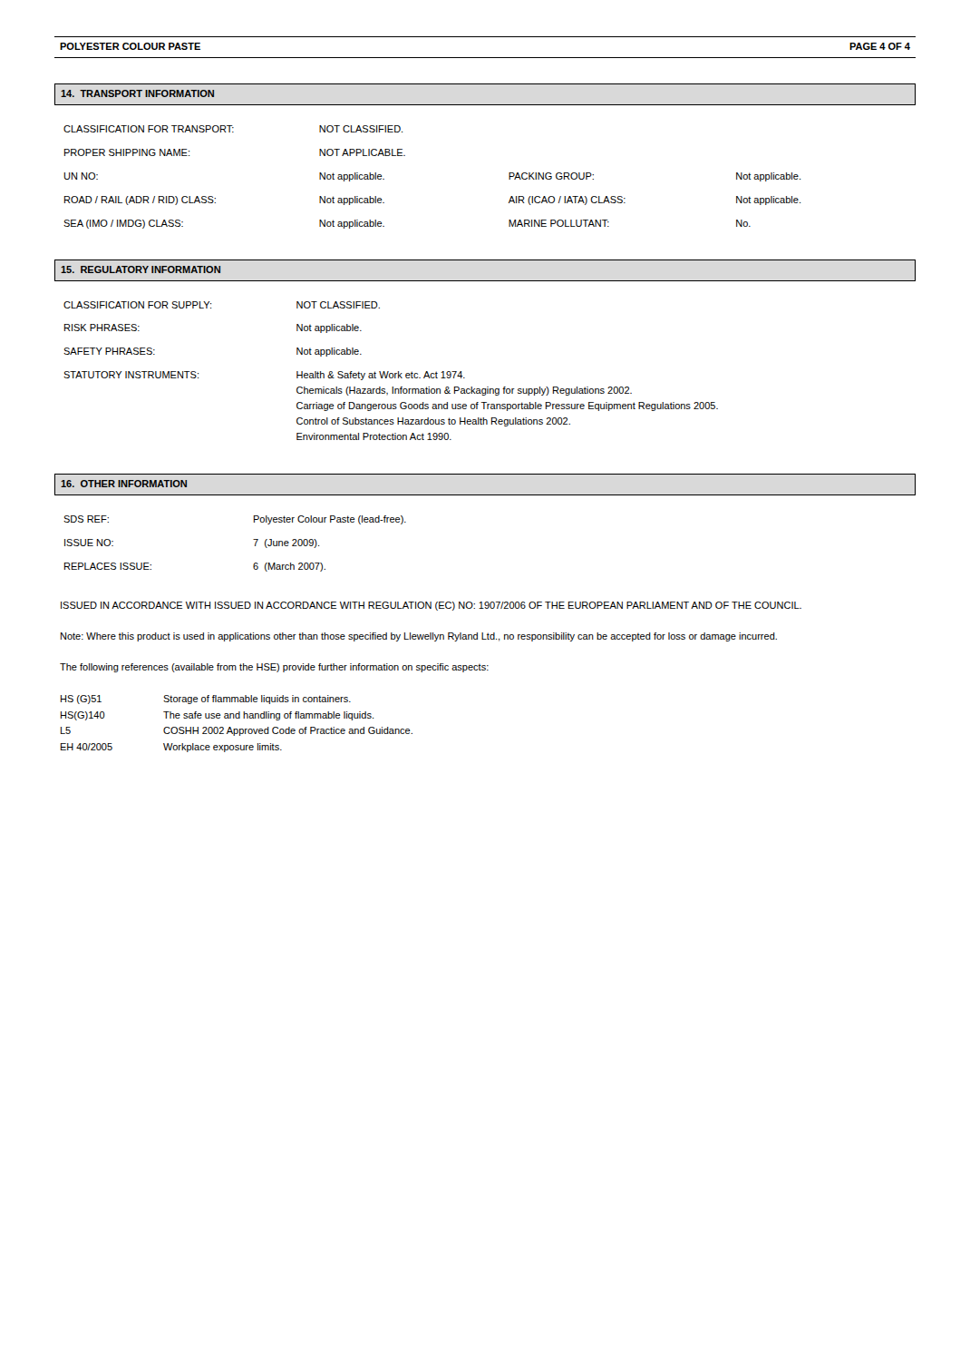POLYESTER COLOUR PASTE PAGE 4 OF 4
14. TRANSPORT INFORMATION
| CLASSIFICATION FOR TRANSPORT: | NOT CLASSIFIED. |
| PROPER SHIPPING NAME: | NOT APPLICABLE. |
| UN NO: | Not applicable. | PACKING GROUP: | Not applicable. |
| ROAD / RAIL (ADR / RID) CLASS: | Not applicable. | AIR (ICAO / IATA) CLASS: | Not applicable. |
| SEA (IMO / IMDG) CLASS: | Not applicable. | MARINE POLLUTANT: | No. |
15. REGULATORY INFORMATION
| CLASSIFICATION FOR SUPPLY: | NOT CLASSIFIED. |
| RISK PHRASES: | Not applicable. |
| SAFETY PHRASES: | Not applicable. |
| STATUTORY INSTRUMENTS: | Health & Safety at Work etc. Act 1974. Chemicals (Hazards, Information & Packaging for supply) Regulations 2002. Carriage of Dangerous Goods and use of Transportable Pressure Equipment Regulations 2005. Control of Substances Hazardous to Health Regulations 2002. Environmental Protection Act 1990. |
16. OTHER INFORMATION
| SDS REF: | Polyester Colour Paste (lead-free). |
| ISSUE NO: | 7 (June 2009). |
| REPLACES ISSUE: | 6 (March 2007). |
ISSUED IN ACCORDANCE WITH ISSUED IN ACCORDANCE WITH REGULATION (EC) NO: 1907/2006 OF THE EUROPEAN PARLIAMENT AND OF THE COUNCIL.
Note: Where this product is used in applications other than those specified by Llewellyn Ryland Ltd., no responsibility can be accepted for loss or damage incurred.
The following references (available from the HSE) provide further information on specific aspects:
| HS (G)51 | Storage of flammable liquids in containers. |
| HS(G)140 | The safe use and handling of flammable liquids. |
| L5 | COSHH 2002 Approved Code of Practice and Guidance. |
| EH 40/2005 | Workplace exposure limits. |